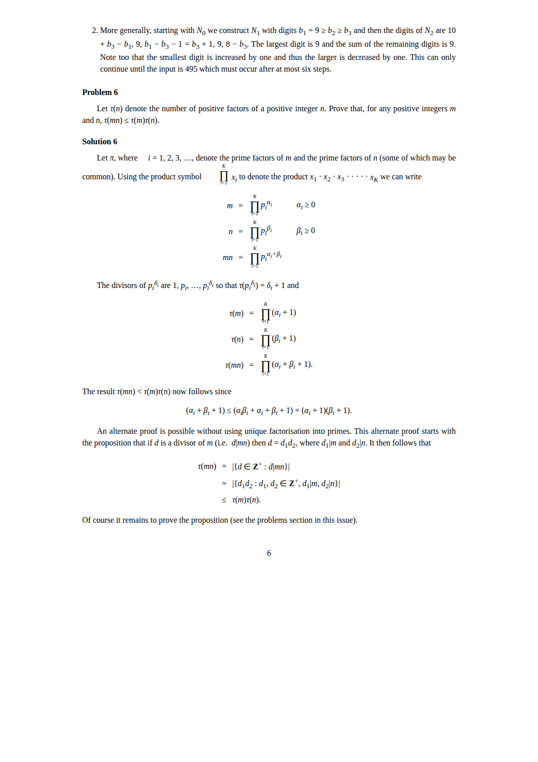More generally, starting with N0 we construct N1 with digits b1 = 9 ≥ b2 ≥ b3 and then the digits of N2 are 10 + b3 − b1, 9, b1 − b3 − 1 = b3 + 1, 9, 8 − b3. The largest digit is 9 and the sum of the remaining digits is 9. Note too that the smallest digit is increased by one and thus the larger is decreased by one. This can only continue until the input is 495 which must occur after at most six steps.
Problem 6
Let τ(n) denote the number of positive factors of a positive integer n. Prove that, for any positive integers m and n, τ(mn) ≤ τ(m)τ(n).
Solution 6
Let π, where i = 1, 2, 3, …, denote the prime factors of m and the prime factors of n (some of which may be common). Using the product symbol K∏i=1 xi to denote the product x1 · x2 · x3 · · · · · xK we can write
| m | = | K ∏ i =1 p i α i | α i ≥ 0 |
| n | = | K ∏ i =1 p i β i | β i ≥ 0 |
| mn | = | K ∏ i =1 p i α i +β i | |
The divisors of piδi are 1, pi, …, piδi so that τ(piδi) = δi + 1 and
| τ ( m ) | = | K ∏ i =1 ( α i + 1) |
| τ ( n ) | = | K ∏ i =1 ( β i + 1) |
| τ ( mn ) | = | K ∏ i =1 ( α i + β i + 1). |
The result τ(mn) < τ(m)τ(n) now follows since
(αi + βi + 1) ≤ (αiβi + αi + βi + 1) = (αi + 1)(βi + 1).
An alternate proof is possible without using unique factorisation into primes. This alternate proof starts with the proposition that if d is a divisor of m (i.e. d|mn) then d = d1d2, where d1|m and d2|n. It then follows that
| τ ( mn ) | = | /{ d ∈ Z + : d / mn }/ |
| | = | /{ d 1 d 2 : d 1 , d 2 ∈ Z + , d 1 / m , d 2 / n }/ |
| | ≤ | τ ( m ) τ ( n ). |
Of course it remains to prove the proposition (see the problems section in this issue).
6